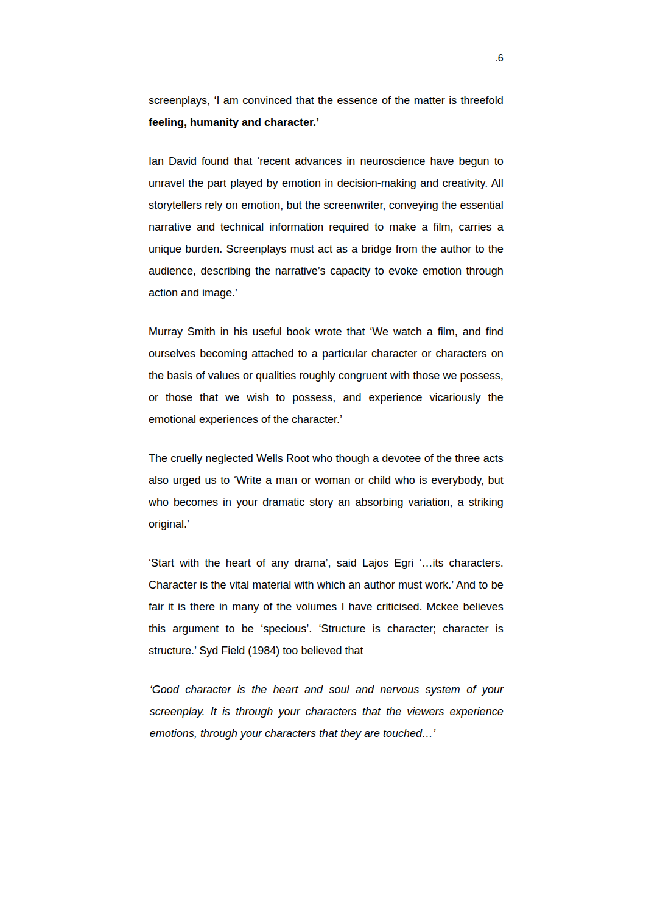.6
screenplays, ‘I am convinced that the essence of the matter is threefold feeling, humanity and character.’
Ian David found that ‘recent advances in neuroscience have begun to unravel the part played by emotion in decision-making and creativity. All storytellers rely on emotion, but the screenwriter, conveying the essential narrative and technical information required to make a film, carries a unique burden. Screenplays must act as a bridge from the author to the audience, describing the narrative’s capacity to evoke emotion through action and image.’
Murray Smith in his useful book wrote that ‘We watch a film, and find ourselves becoming attached to a particular character or characters on the basis of values or qualities roughly congruent with those we possess, or those that we wish to possess, and experience vicariously the emotional experiences of the character.’
The cruelly neglected Wells Root who though a devotee of the three acts also urged us to ‘Write a man or woman or child who is everybody, but who becomes in your dramatic story an absorbing variation, a striking original.’
‘Start with the heart of any drama’, said Lajos Egri ‘…its characters. Character is the vital material with which an author must work.’ And to be fair it is there in many of the volumes I have criticised. Mckee believes this argument to be ‘specious’. ‘Structure is character; character is structure.’ Syd Field (1984) too believed that
‘Good character is the heart and soul and nervous system of your screenplay. It is through your characters that the viewers experience emotions, through your characters that they are touched…’